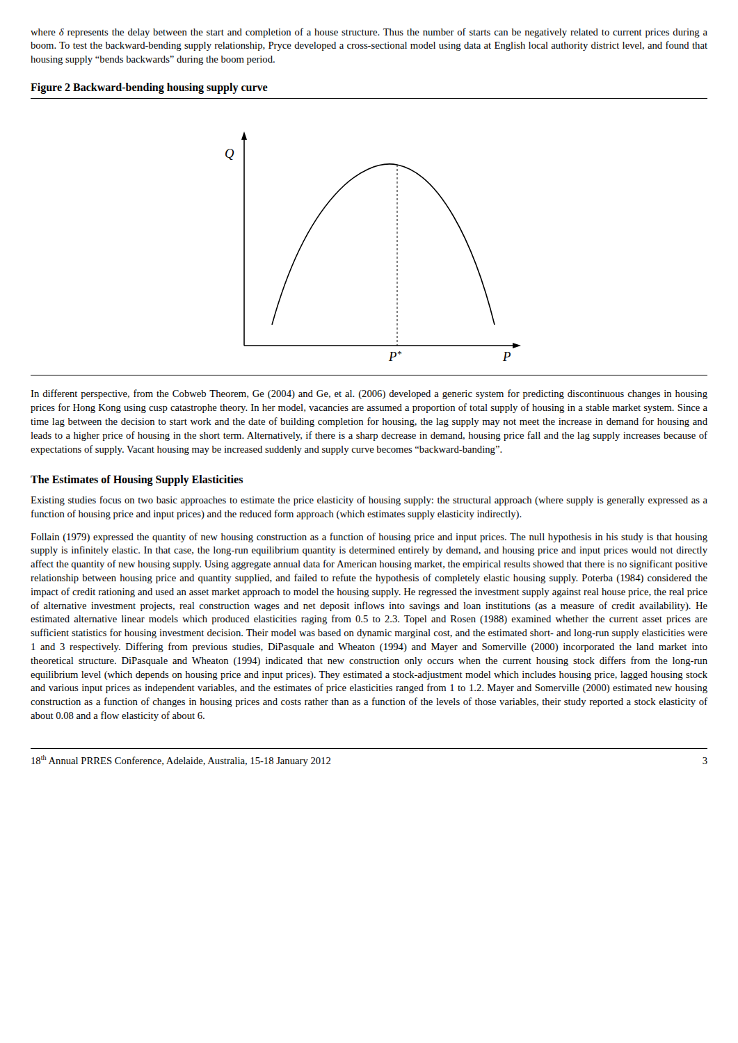where δ represents the delay between the start and completion of a house structure. Thus the number of starts can be negatively related to current prices during a boom. To test the backward-bending supply relationship, Pryce developed a cross-sectional model using data at English local authority district level, and found that housing supply “bends backwards” during the boom period.
Figure 2 Backward-bending housing supply curve
Q P P*
In different perspective, from the Cobweb Theorem, Ge (2004) and Ge, et al. (2006) developed a generic system for predicting discontinuous changes in housing prices for Hong Kong using cusp catastrophe theory. In her model, vacancies are assumed a proportion of total supply of housing in a stable market system. Since a time lag between the decision to start work and the date of building completion for housing, the lag supply may not meet the increase in demand for housing and leads to a higher price of housing in the short term. Alternatively, if there is a sharp decrease in demand, housing price fall and the lag supply increases because of expectations of supply. Vacant housing may be increased suddenly and supply curve becomes “backward-banding”.
The Estimates of Housing Supply Elasticities
Existing studies focus on two basic approaches to estimate the price elasticity of housing supply: the structural approach (where supply is generally expressed as a function of housing price and input prices) and the reduced form approach (which estimates supply elasticity indirectly).
Follain (1979) expressed the quantity of new housing construction as a function of housing price and input prices. The null hypothesis in his study is that housing supply is infinitely elastic. In that case, the long-run equilibrium quantity is determined entirely by demand, and housing price and input prices would not directly affect the quantity of new housing supply. Using aggregate annual data for American housing market, the empirical results showed that there is no significant positive relationship between housing price and quantity supplied, and failed to refute the hypothesis of completely elastic housing supply. Poterba (1984) considered the impact of credit rationing and used an asset market approach to model the housing supply. He regressed the investment supply against real house price, the real price of alternative investment projects, real construction wages and net deposit inflows into savings and loan institutions (as a measure of credit availability). He estimated alternative linear models which produced elasticities raging from 0.5 to 2.3. Topel and Rosen (1988) examined whether the current asset prices are sufficient statistics for housing investment decision. Their model was based on dynamic marginal cost, and the estimated short- and long-run supply elasticities were 1 and 3 respectively. Differing from previous studies, DiPasquale and Wheaton (1994) and Mayer and Somerville (2000) incorporated the land market into theoretical structure. DiPasquale and Wheaton (1994) indicated that new construction only occurs when the current housing stock differs from the long-run equilibrium level (which depends on housing price and input prices). They estimated a stock-adjustment model which includes housing price, lagged housing stock and various input prices as independent variables, and the estimates of price elasticities ranged from 1 to 1.2. Mayer and Somerville (2000) estimated new housing construction as a function of changes in housing prices and costs rather than as a function of the levels of those variables, their study reported a stock elasticity of about 0.08 and a flow elasticity of about 6.
18th Annual PRRES Conference, Adelaide, Australia, 15-18 January 2012
3